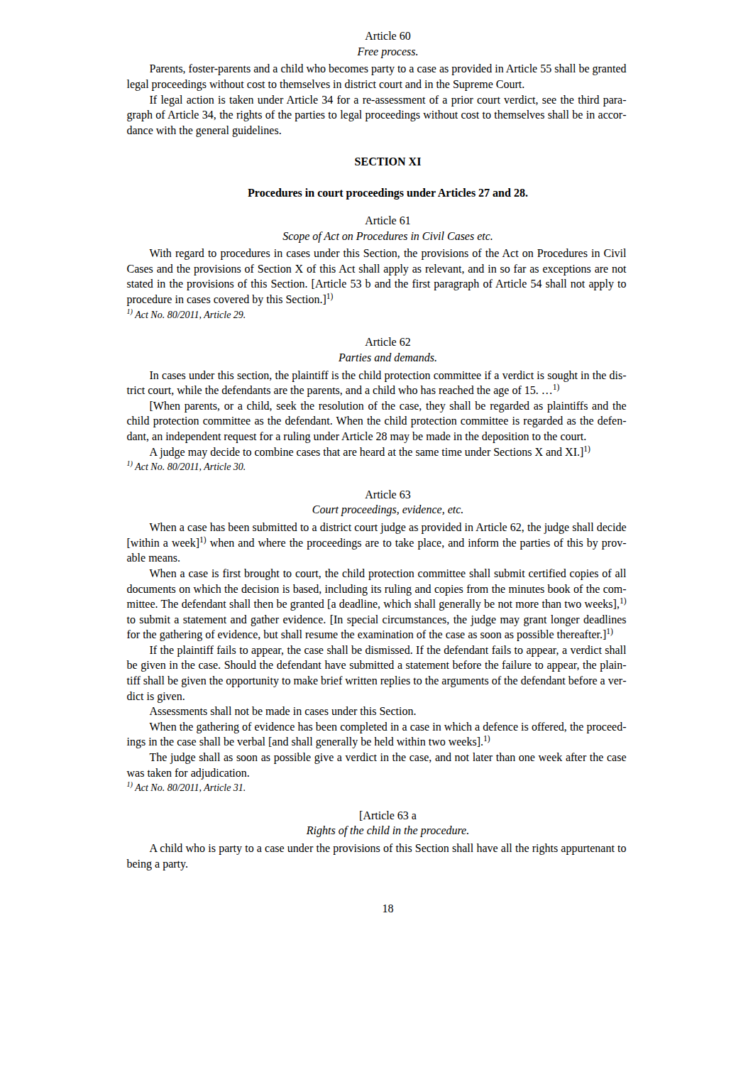Article 60
Free process.
Parents, foster-parents and a child who becomes party to a case as provided in Article 55 shall be granted legal proceedings without cost to themselves in district court and in the Supreme Court.
If legal action is taken under Article 34 for a re-assessment of a prior court verdict, see the third paragraph of Article 34, the rights of the parties to legal proceedings without cost to themselves shall be in accordance with the general guidelines.
SECTION XI
Procedures in court proceedings under Articles 27 and 28.
Article 61
Scope of Act on Procedures in Civil Cases etc.
With regard to procedures in cases under this Section, the provisions of the Act on Procedures in Civil Cases and the provisions of Section X of this Act shall apply as relevant, and in so far as exceptions are not stated in the provisions of this Section. [Article 53 b and the first paragraph of Article 54 shall not apply to procedure in cases covered by this Section.]1)
1) Act No. 80/2011, Article 29.
Article 62
Parties and demands.
In cases under this section, the plaintiff is the child protection committee if a verdict is sought in the district court, while the defendants are the parents, and a child who has reached the age of 15. …1)
[When parents, or a child, seek the resolution of the case, they shall be regarded as plaintiffs and the child protection committee as the defendant. When the child protection committee is regarded as the defendant, an independent request for a ruling under Article 28 may be made in the deposition to the court.
A judge may decide to combine cases that are heard at the same time under Sections X and XI.]1)
1) Act No. 80/2011, Article 30.
Article 63
Court proceedings, evidence, etc.
When a case has been submitted to a district court judge as provided in Article 62, the judge shall decide [within a week]1) when and where the proceedings are to take place, and inform the parties of this by provable means.
When a case is first brought to court, the child protection committee shall submit certified copies of all documents on which the decision is based, including its ruling and copies from the minutes book of the committee. The defendant shall then be granted [a deadline, which shall generally be not more than two weeks],1) to submit a statement and gather evidence. [In special circumstances, the judge may grant longer deadlines for the gathering of evidence, but shall resume the examination of the case as soon as possible thereafter.]1)
If the plaintiff fails to appear, the case shall be dismissed. If the defendant fails to appear, a verdict shall be given in the case. Should the defendant have submitted a statement before the failure to appear, the plaintiff shall be given the opportunity to make brief written replies to the arguments of the defendant before a verdict is given.
Assessments shall not be made in cases under this Section.
When the gathering of evidence has been completed in a case in which a defence is offered, the proceedings in the case shall be verbal [and shall generally be held within two weeks].1)
The judge shall as soon as possible give a verdict in the case, and not later than one week after the case was taken for adjudication.
1) Act No. 80/2011, Article 31.
[Article 63 a
Rights of the child in the procedure.
A child who is party to a case under the provisions of this Section shall have all the rights appurtenant to being a party.
18